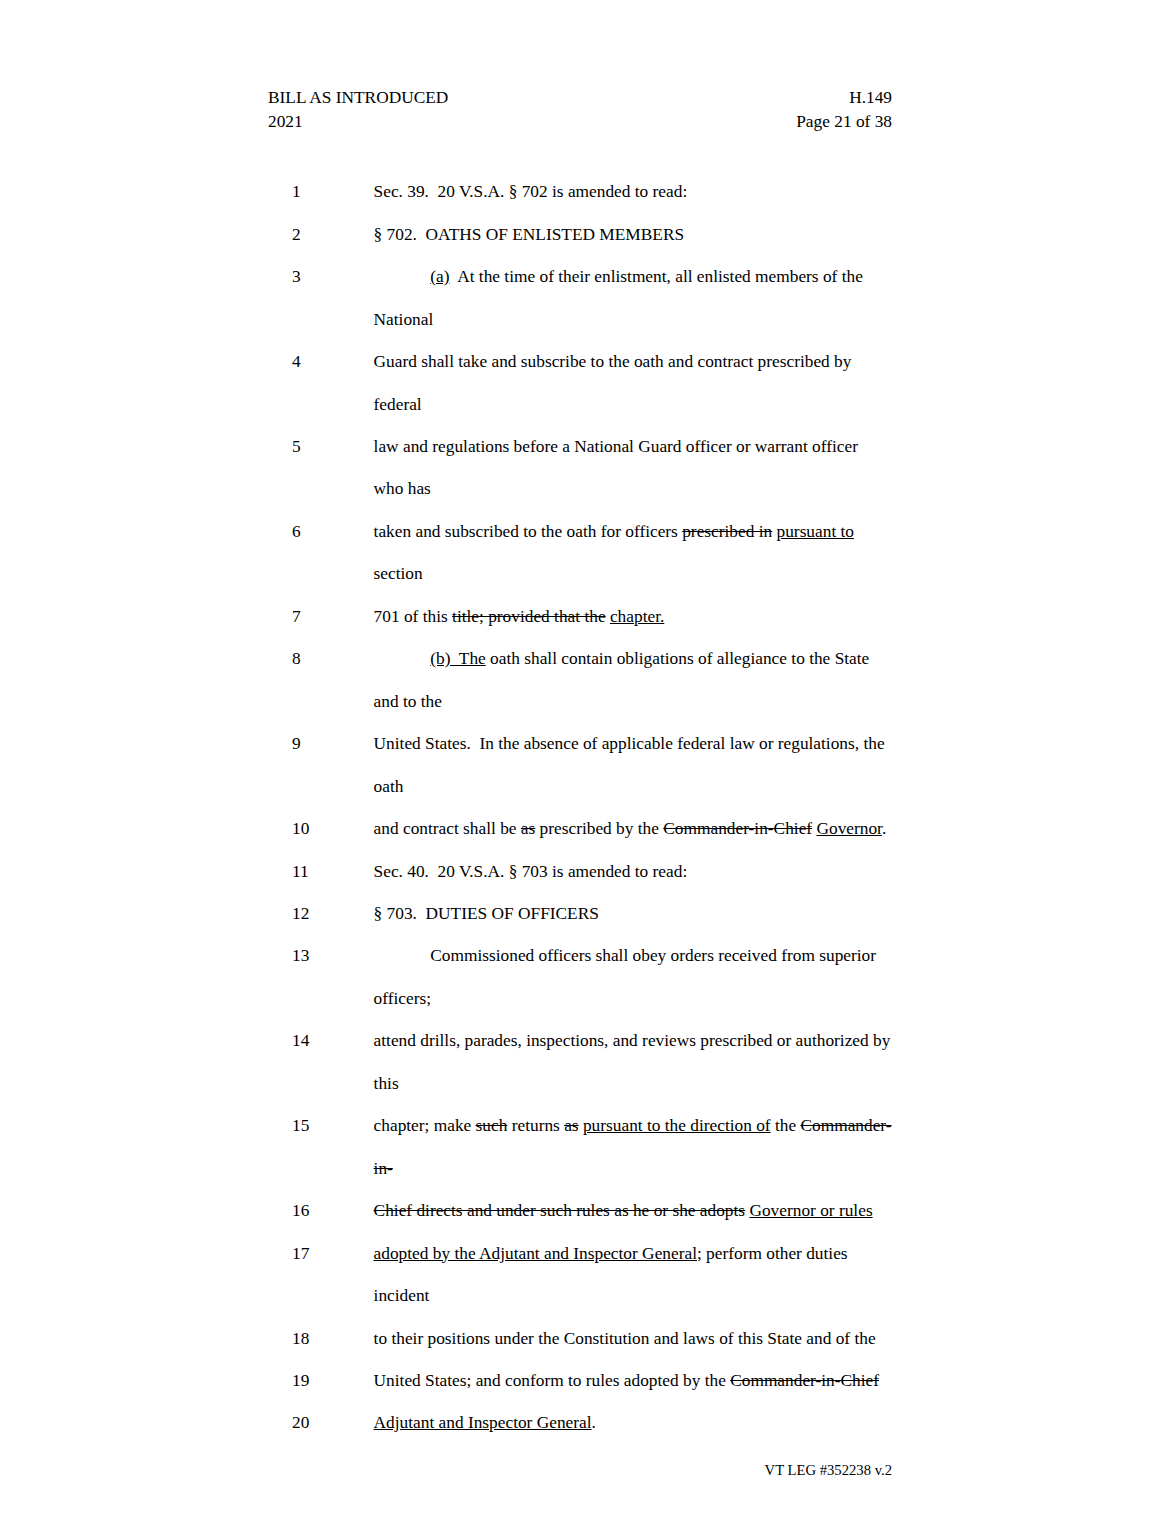BILL AS INTRODUCED
2021
H.149
Page 21 of 38
Sec. 39. 20 V.S.A. § 702 is amended to read:
§ 702. OATHS OF ENLISTED MEMBERS
(a) At the time of their enlistment, all enlisted members of the National
Guard shall take and subscribe to the oath and contract prescribed by federal
law and regulations before a National Guard officer or warrant officer who has
taken and subscribed to the oath for officers prescribed in pursuant to section
701 of this title; provided that the chapter.
(b) The oath shall contain obligations of allegiance to the State and to the
United States. In the absence of applicable federal law or regulations, the oath
and contract shall be as prescribed by the Commander-in-Chief Governor.
Sec. 40. 20 V.S.A. § 703 is amended to read:
§ 703. DUTIES OF OFFICERS
Commissioned officers shall obey orders received from superior officers;
attend drills, parades, inspections, and reviews prescribed or authorized by this
chapter; make such returns as pursuant to the direction of the Commander-in-
Chief directs and under such rules as he or she adopts Governor or rules
adopted by the Adjutant and Inspector General; perform other duties incident
to their positions under the Constitution and laws of this State and of the
United States; and conform to rules adopted by the Commander-in-Chief
Adjutant and Inspector General.
VT LEG #352238 v.2